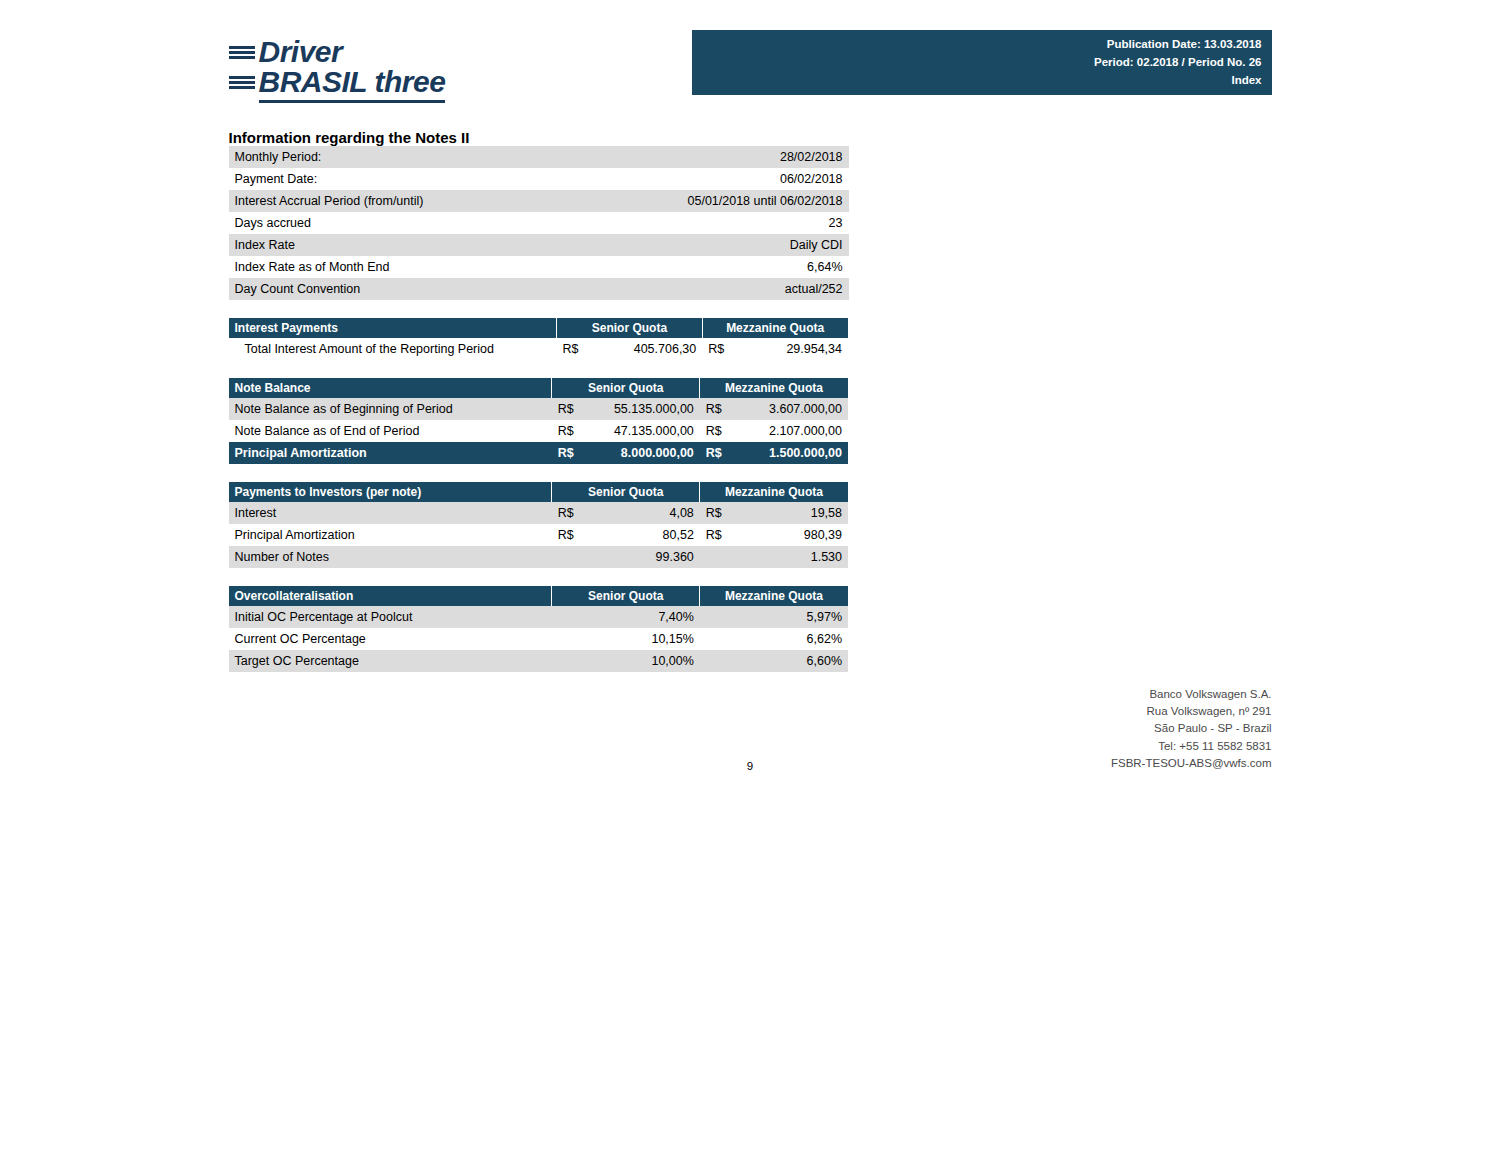Driver
BRASIL three
Publication Date: 13.03.2018
Period: 02.2018 / Period No. 26
Index
Information regarding the Notes II
| Monthly Period: | 28/02/2018 |
| Payment Date: | 06/02/2018 |
| Interest Accrual Period (from/until) | 05/01/2018 until 06/02/2018 |
| Days accrued | 23 |
| Index Rate | Daily CDI |
| Index Rate as of Month End | 6,64% |
| Day Count Convention | actual/252 |
| Interest Payments | Senior Quota | Mezzanine Quota |
| --- | --- | --- |
| Total Interest Amount of the Reporting Period | R$ | 405.706,30 | R$ | 29.954,34 |
| Note Balance | Senior Quota | Mezzanine Quota |
| --- | --- | --- |
| Note Balance as of Beginning of Period | R$ | 55.135.000,00 | R$ | 3.607.000,00 |
| Note Balance as of End of Period | R$ | 47.135.000,00 | R$ | 2.107.000,00 |
| Principal Amortization | R$ | 8.000.000,00 | R$ | 1.500.000,00 |
| Payments to Investors (per note) | Senior Quota | Mezzanine Quota |
| --- | --- | --- |
| Interest | R$ | 4,08 | R$ | 19,58 |
| Principal Amortization | R$ | 80,52 | R$ | 980,39 |
| Number of Notes | | 99.360 | | 1.530 |
| Overcollateralisation | Senior Quota | Mezzanine Quota |
| --- | --- | --- |
| Initial OC Percentage at Poolcut | 7,40% | 5,97% |
| Current OC Percentage | 10,15% | 6,62% |
| Target OC Percentage | 10,00% | 6,60% |
9
Banco Volkswagen S.A.
Rua Volkswagen, nº 291
São Paulo - SP - Brazil
Tel: +55 11 5582 5831
FSBR-TESOU-ABS@vwfs.com